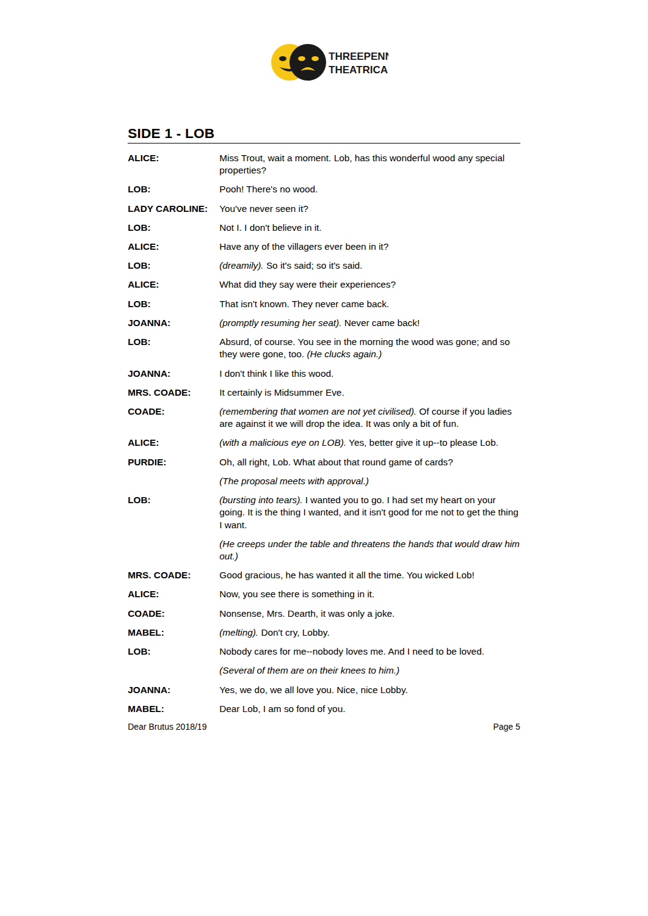THREEPENNY THEATRICALS
SIDE 1 - LOB
| ALICE: | Miss Trout, wait a moment. Lob, has this wonderful wood any special properties? |
| LOB: | Pooh! There's no wood. |
| LADY CAROLINE: | You've never seen it? |
| LOB: | Not I. I don't believe in it. |
| ALICE: | Have any of the villagers ever been in it? |
| LOB: | (dreamily). So it's said; so it's said. |
| ALICE: | What did they say were their experiences? |
| LOB: | That isn't known. They never came back. |
| JOANNA: | (promptly resuming her seat). Never came back! |
| LOB: | Absurd, of course. You see in the morning the wood was gone; and so they were gone, too. (He clucks again.) |
| JOANNA: | I don't think I like this wood. |
| MRS. COADE: | It certainly is Midsummer Eve. |
| COADE: | (remembering that women are not yet civilised). Of course if you ladies are against it we will drop the idea. It was only a bit of fun. |
| ALICE: | (with a malicious eye on LOB). Yes, better give it up--to please Lob. |
| PURDIE: | Oh, all right, Lob. What about that round game of cards? |
| | (The proposal meets with approval.) |
| LOB: | (bursting into tears). I wanted you to go. I had set my heart on your going. It is the thing I wanted, and it isn't good for me not to get the thing I want. |
| | (He creeps under the table and threatens the hands that would draw him out.) |
| MRS. COADE: | Good gracious, he has wanted it all the time. You wicked Lob! |
| ALICE: | Now, you see there is something in it. |
| COADE: | Nonsense, Mrs. Dearth, it was only a joke. |
| MABEL: | (melting). Don't cry, Lobby. |
| LOB: | Nobody cares for me--nobody loves me. And I need to be loved. |
| | (Several of them are on their knees to him.) |
| JOANNA: | Yes, we do, we all love you. Nice, nice Lobby. |
| MABEL: | Dear Lob, I am so fond of you. |
Dear Brutus 2018/19
Page 5